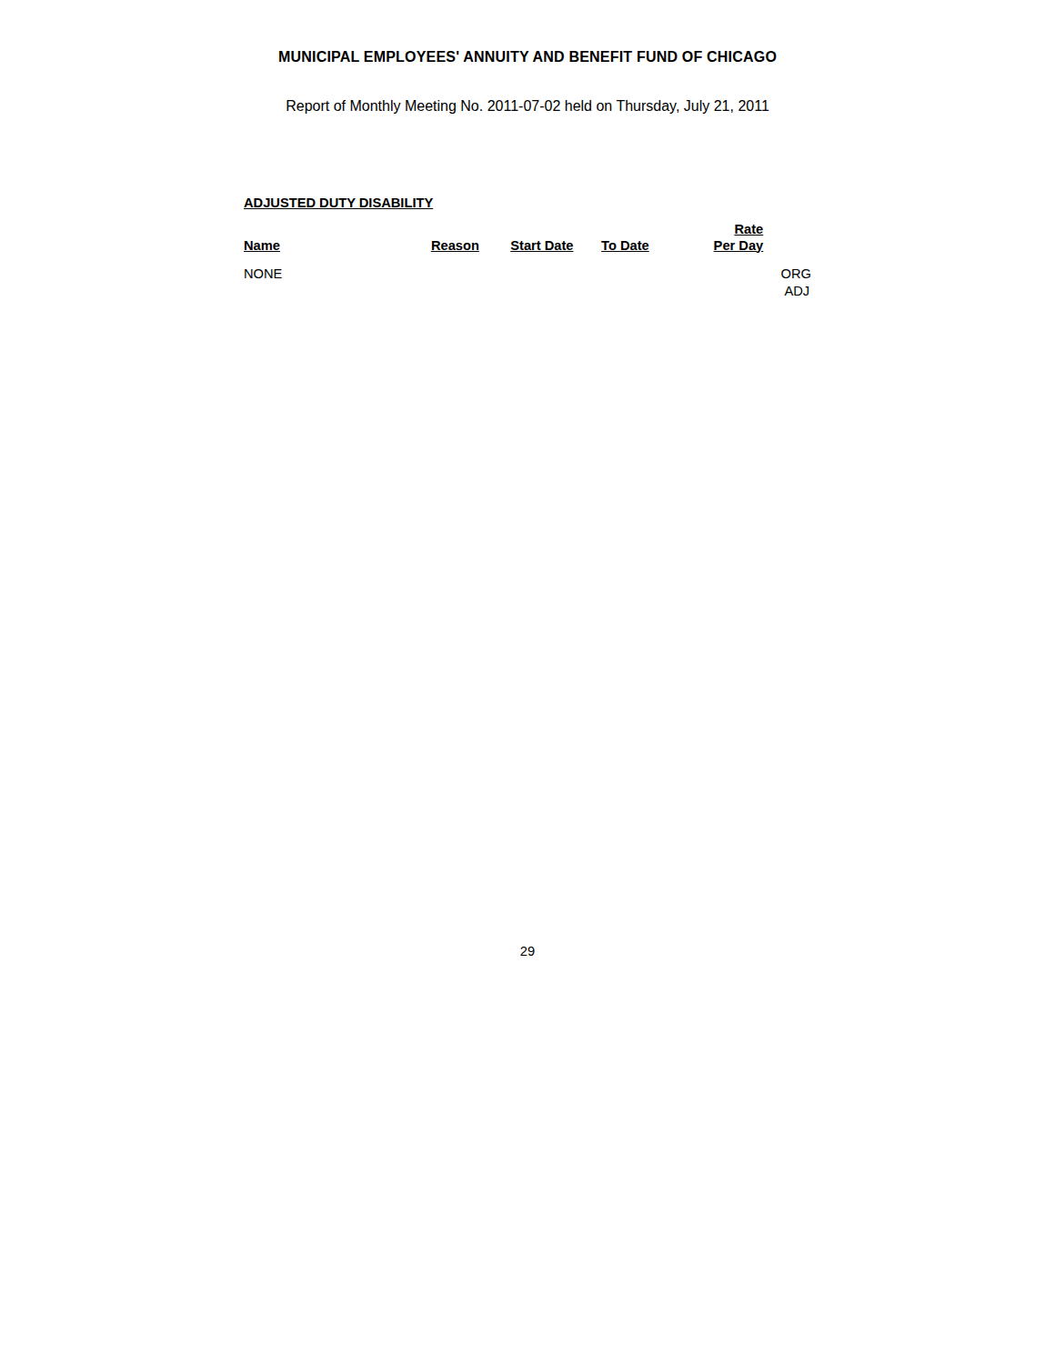MUNICIPAL EMPLOYEES' ANNUITY AND BENEFIT FUND OF CHICAGO
Report of Monthly Meeting No. 2011-07-02 held on Thursday, July 21, 2011
ADJUSTED DUTY DISABILITY
| | Rate |
| --- | --- |
| Name | Reason | Start Date | To Date | Per Day |
| NONE | | | | ORG ADJ |
29